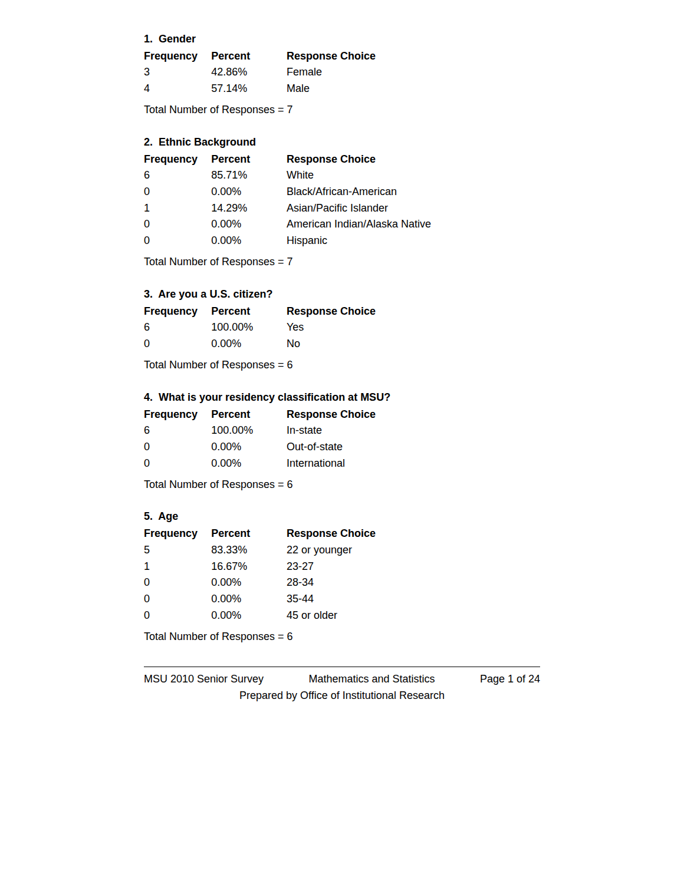1. Gender
| Frequency | Percent | Response Choice |
| --- | --- | --- |
| 3 | 42.86% | Female |
| 4 | 57.14% | Male |
Total Number of Responses = 7
2. Ethnic Background
| Frequency | Percent | Response Choice |
| --- | --- | --- |
| 6 | 85.71% | White |
| 0 | 0.00% | Black/African-American |
| 1 | 14.29% | Asian/Pacific Islander |
| 0 | 0.00% | American Indian/Alaska Native |
| 0 | 0.00% | Hispanic |
Total Number of Responses = 7
3. Are you a U.S. citizen?
| Frequency | Percent | Response Choice |
| --- | --- | --- |
| 6 | 100.00% | Yes |
| 0 | 0.00% | No |
Total Number of Responses = 6
4. What is your residency classification at MSU?
| Frequency | Percent | Response Choice |
| --- | --- | --- |
| 6 | 100.00% | In-state |
| 0 | 0.00% | Out-of-state |
| 0 | 0.00% | International |
Total Number of Responses = 6
5. Age
| Frequency | Percent | Response Choice |
| --- | --- | --- |
| 5 | 83.33% | 22 or younger |
| 1 | 16.67% | 23-27 |
| 0 | 0.00% | 28-34 |
| 0 | 0.00% | 35-44 |
| 0 | 0.00% | 45 or older |
Total Number of Responses = 6
MSU 2010 Senior Survey Mathematics and Statistics Page 1 of 24
Prepared by Office of Institutional Research